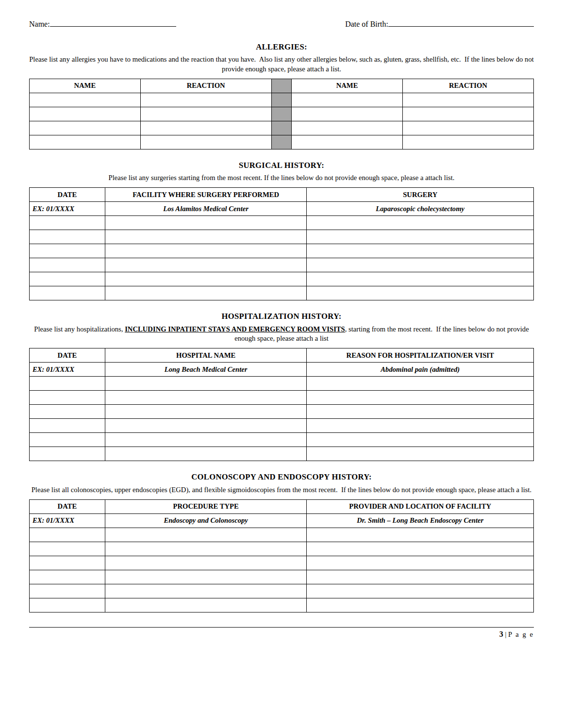Name: Date of Birth:
ALLERGIES:
Please list any allergies you have to medications and the reaction that you have. Also list any other allergies below, such as, gluten, grass, shellfish, etc. If the lines below do not provide enough space, please attach a list.
| NAME | REACTION | | NAME | REACTION |
| --- | --- | --- | --- | --- |
SURGICAL HISTORY:
Please list any surgeries starting from the most recent. If the lines below do not provide enough space, please a attach list.
| DATE | FACILITY WHERE SURGERY PERFORMED | SURGERY |
| --- | --- | --- |
| EX: 01/XXXX | Los Alamitos Medical Center | Laparoscopic cholecystectomy |
HOSPITALIZATION HISTORY:
Please list any hospitalizations, INCLUDING INPATIENT STAYS AND EMERGENCY ROOM VISITS, starting from the most recent. If the lines below do not provide enough space, please attach a list
| DATE | HOSPITAL NAME | REASON FOR HOSPITALIZATION/ER VISIT |
| --- | --- | --- |
| EX: 01/XXXX | Long Beach Medical Center | Abdominal pain (admitted) |
COLONOSCOPY AND ENDOSCOPY HISTORY:
Please list all colonoscopies, upper endoscopies (EGD), and flexible sigmoidoscopies from the most recent. If the lines below do not provide enough space, please attach a list.
| DATE | PROCEDURE TYPE | PROVIDER AND LOCATION OF FACILITY |
| --- | --- | --- |
| EX: 01/XXXX | Endoscopy and Colonoscopy | Dr. Smith – Long Beach Endoscopy Center |
3 | P a g e